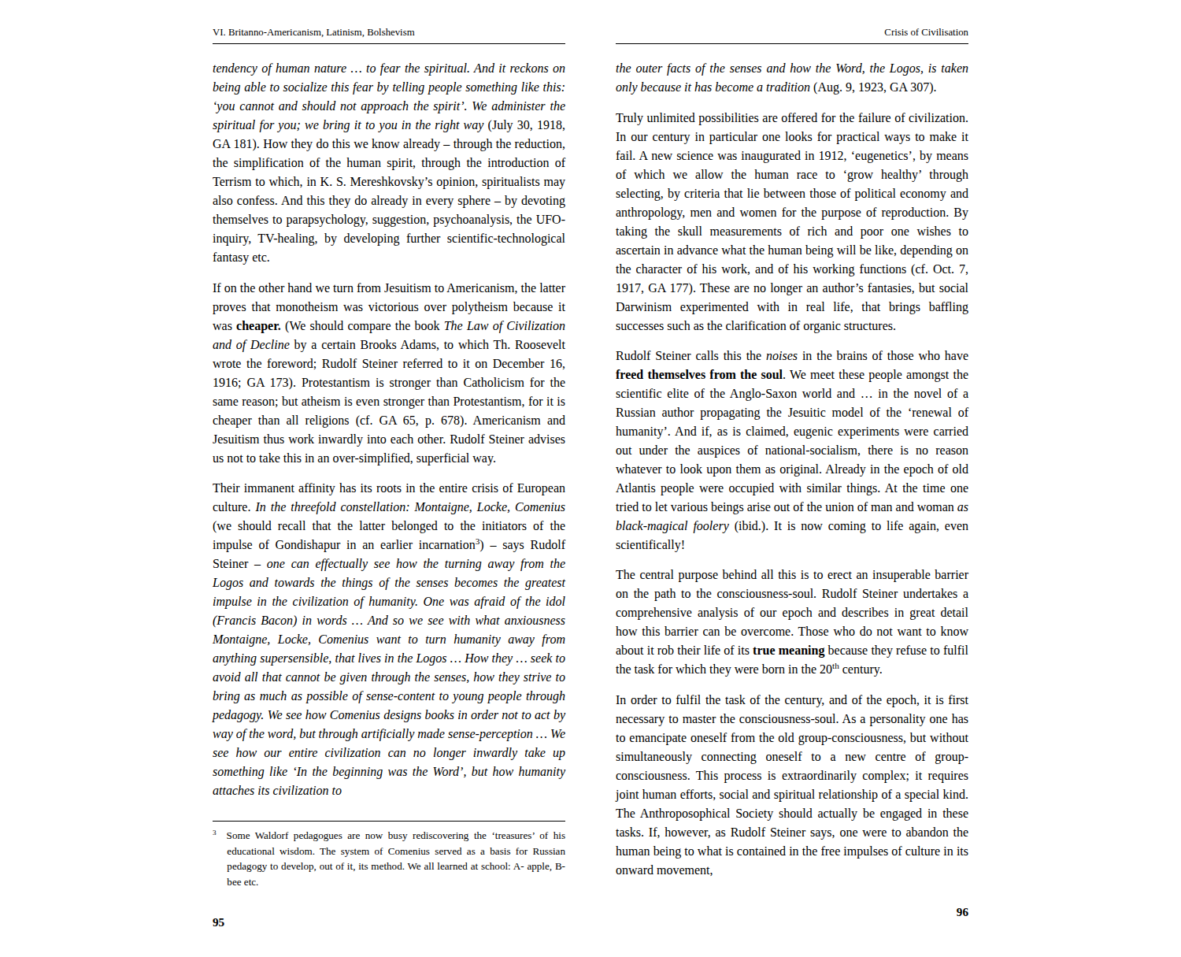VI. Britanno-Americanism, Latinism, Bolshevism
tendency of human nature … to fear the spiritual. And it reckons on being able to socialize this fear by telling people something like this: ‘you cannot and should not approach the spirit’. We administer the spiritual for you; we bring it to you in the right way (July 30, 1918, GA 181). How they do this we know already – through the reduction, the simplification of the human spirit, through the introduction of Terrism to which, in K. S. Mereshkovsky’s opinion, spiritualists may also confess. And this they do already in every sphere – by devoting themselves to parapsychology, suggestion, psychoanalysis, the UFO-inquiry, TV-healing, by developing further scientific-technological fantasy etc.
If on the other hand we turn from Jesuitism to Americanism, the latter proves that monotheism was victorious over polytheism because it was cheaper. (We should compare the book The Law of Civilization and of Decline by a certain Brooks Adams, to which Th. Roosevelt wrote the foreword; Rudolf Steiner referred to it on December 16, 1916; GA 173). Protestantism is stronger than Catholicism for the same reason; but atheism is even stronger than Protestantism, for it is cheaper than all religions (cf. GA 65, p. 678). Americanism and Jesuitism thus work inwardly into each other. Rudolf Steiner advises us not to take this in an over-simplified, superficial way.
Their immanent affinity has its roots in the entire crisis of European culture. In the threefold constellation: Montaigne, Locke, Comenius (we should recall that the latter belonged to the initiators of the impulse of Gondishapur in an earlier incarnation3) – says Rudolf Steiner – one can effectually see how the turning away from the Logos and towards the things of the senses becomes the greatest impulse in the civilization of humanity. One was afraid of the idol (Francis Bacon) in words … And so we see with what anxiousness Montaigne, Locke, Comenius want to turn humanity away from anything supersensible, that lives in the Logos … How they … seek to avoid all that cannot be given through the senses, how they strive to bring as much as possible of sense-content to young people through pedagogy. We see how Comenius designs books in order not to act by way of the word, but through artificially made sense-perception … We see how our entire civilization can no longer inwardly take up something like ‘In the beginning was the Word’, but how humanity attaches its civilization to
3 Some Waldorf pedagogues are now busy rediscovering the ‘treasures’ of his educational wisdom. The system of Comenius served as a basis for Russian pedagogy to develop, out of it, its method. We all learned at school: A- apple, B- bee etc.
95
Crisis of Civilisation
the outer facts of the senses and how the Word, the Logos, is taken only because it has become a tradition (Aug. 9, 1923, GA 307).
Truly unlimited possibilities are offered for the failure of civilization. In our century in particular one looks for practical ways to make it fail. A new science was inaugurated in 1912, ‘eugenetics’, by means of which we allow the human race to ‘grow healthy’ through selecting, by criteria that lie between those of political economy and anthropology, men and women for the purpose of reproduction. By taking the skull measurements of rich and poor one wishes to ascertain in advance what the human being will be like, depending on the character of his work, and of his working functions (cf. Oct. 7, 1917, GA 177). These are no longer an author’s fantasies, but social Darwinism experimented with in real life, that brings baffling successes such as the clarification of organic structures.
Rudolf Steiner calls this the noises in the brains of those who have freed themselves from the soul. We meet these people amongst the scientific elite of the Anglo-Saxon world and … in the novel of a Russian author propagating the Jesuitic model of the ‘renewal of humanity’. And if, as is claimed, eugenic experiments were carried out under the auspices of national-socialism, there is no reason whatever to look upon them as original. Already in the epoch of old Atlantis people were occupied with similar things. At the time one tried to let various beings arise out of the union of man and woman as black-magical foolery (ibid.). It is now coming to life again, even scientifically!
The central purpose behind all this is to erect an insuperable barrier on the path to the consciousness-soul. Rudolf Steiner undertakes a comprehensive analysis of our epoch and describes in great detail how this barrier can be overcome. Those who do not want to know about it rob their life of its true meaning because they refuse to fulfil the task for which they were born in the 20th century.
In order to fulfil the task of the century, and of the epoch, it is first necessary to master the consciousness-soul. As a personality one has to emancipate oneself from the old group-consciousness, but without simultaneously connecting oneself to a new centre of group-consciousness. This process is extraordinarily complex; it requires joint human efforts, social and spiritual relationship of a special kind. The Anthroposophical Society should actually be engaged in these tasks. If, however, as Rudolf Steiner says, one were to abandon the human being to what is contained in the free impulses of culture in its onward movement,
96